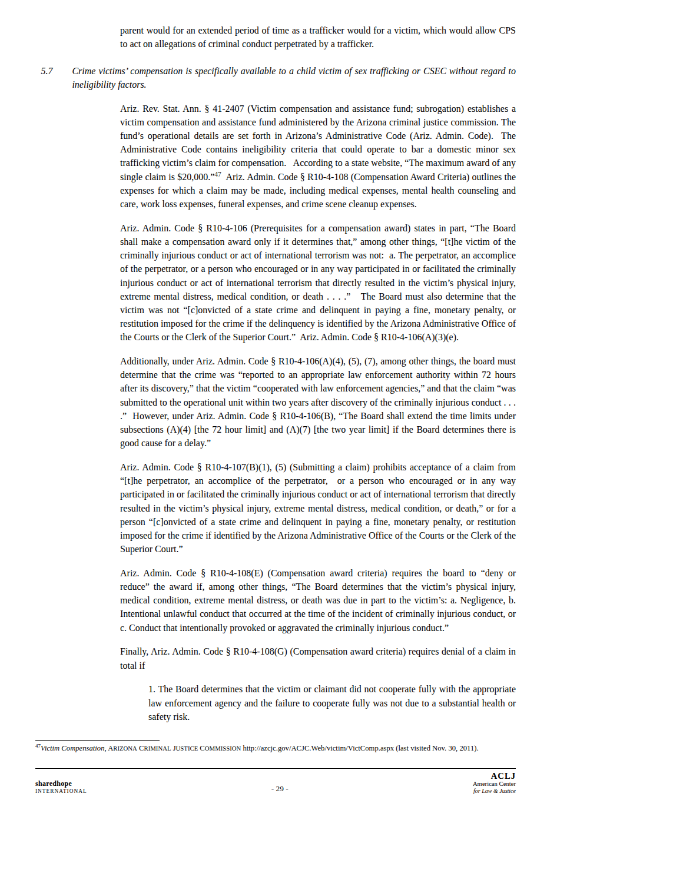parent would for an extended period of time as a trafficker would for a victim, which would allow CPS to act on allegations of criminal conduct perpetrated by a trafficker.
5.7
Crime victims’ compensation is specifically available to a child victim of sex trafficking or CSEC without regard to ineligibility factors.
Ariz. Rev. Stat. Ann. § 41-2407 (Victim compensation and assistance fund; subrogation) establishes a victim compensation and assistance fund administered by the Arizona criminal justice commission. The fund’s operational details are set forth in Arizona’s Administrative Code (Ariz. Admin. Code). The Administrative Code contains ineligibility criteria that could operate to bar a domestic minor sex trafficking victim’s claim for compensation. According to a state website, “The maximum award of any single claim is $20,000.”47 Ariz. Admin. Code § R10-4-108 (Compensation Award Criteria) outlines the expenses for which a claim may be made, including medical expenses, mental health counseling and care, work loss expenses, funeral expenses, and crime scene cleanup expenses.
Ariz. Admin. Code § R10-4-106 (Prerequisites for a compensation award) states in part, “The Board shall make a compensation award only if it determines that,” among other things, “[t]he victim of the criminally injurious conduct or act of international terrorism was not: a. The perpetrator, an accomplice of the perpetrator, or a person who encouraged or in any way participated in or facilitated the criminally injurious conduct or act of international terrorism that directly resulted in the victim’s physical injury, extreme mental distress, medical condition, or death . . . .” The Board must also determine that the victim was not “[c]onvicted of a state crime and delinquent in paying a fine, monetary penalty, or restitution imposed for the crime if the delinquency is identified by the Arizona Administrative Office of the Courts or the Clerk of the Superior Court.” Ariz. Admin. Code § R10-4-106(A)(3)(e).
Additionally, under Ariz. Admin. Code § R10-4-106(A)(4), (5), (7), among other things, the board must determine that the crime was “reported to an appropriate law enforcement authority within 72 hours after its discovery,” that the victim “cooperated with law enforcement agencies,” and that the claim “was submitted to the operational unit within two years after discovery of the criminally injurious conduct . . . .” However, under Ariz. Admin. Code § R10-4-106(B), “The Board shall extend the time limits under subsections (A)(4) [the 72 hour limit] and (A)(7) [the two year limit] if the Board determines there is good cause for a delay.”
Ariz. Admin. Code § R10-4-107(B)(1), (5) (Submitting a claim) prohibits acceptance of a claim from “[t]he perpetrator, an accomplice of the perpetrator, or a person who encouraged or in any way participated in or facilitated the criminally injurious conduct or act of international terrorism that directly resulted in the victim’s physical injury, extreme mental distress, medical condition, or death,” or for a person “[c]onvicted of a state crime and delinquent in paying a fine, monetary penalty, or restitution imposed for the crime if identified by the Arizona Administrative Office of the Courts or the Clerk of the Superior Court.”
Ariz. Admin. Code § R10-4-108(E) (Compensation award criteria) requires the board to “deny or reduce” the award if, among other things, “The Board determines that the victim’s physical injury, medical condition, extreme mental distress, or death was due in part to the victim’s: a. Negligence, b. Intentional unlawful conduct that occurred at the time of the incident of criminally injurious conduct, or c. Conduct that intentionally provoked or aggravated the criminally injurious conduct.”
Finally, Ariz. Admin. Code § R10-4-108(G) (Compensation award criteria) requires denial of a claim in total if
1. The Board determines that the victim or claimant did not cooperate fully with the appropriate law enforcement agency and the failure to cooperate fully was not due to a substantial health or safety risk.
47Victim Compensation, ARIZONA CRIMINAL JUSTICE COMMISSION http://azcjc.gov/ACJC.Web/victim/VictComp.aspx (last visited Nov. 30, 2011).
sharedhopeINTERNATIONAL
- 29 -
ACLJ American Center for Law & Justice